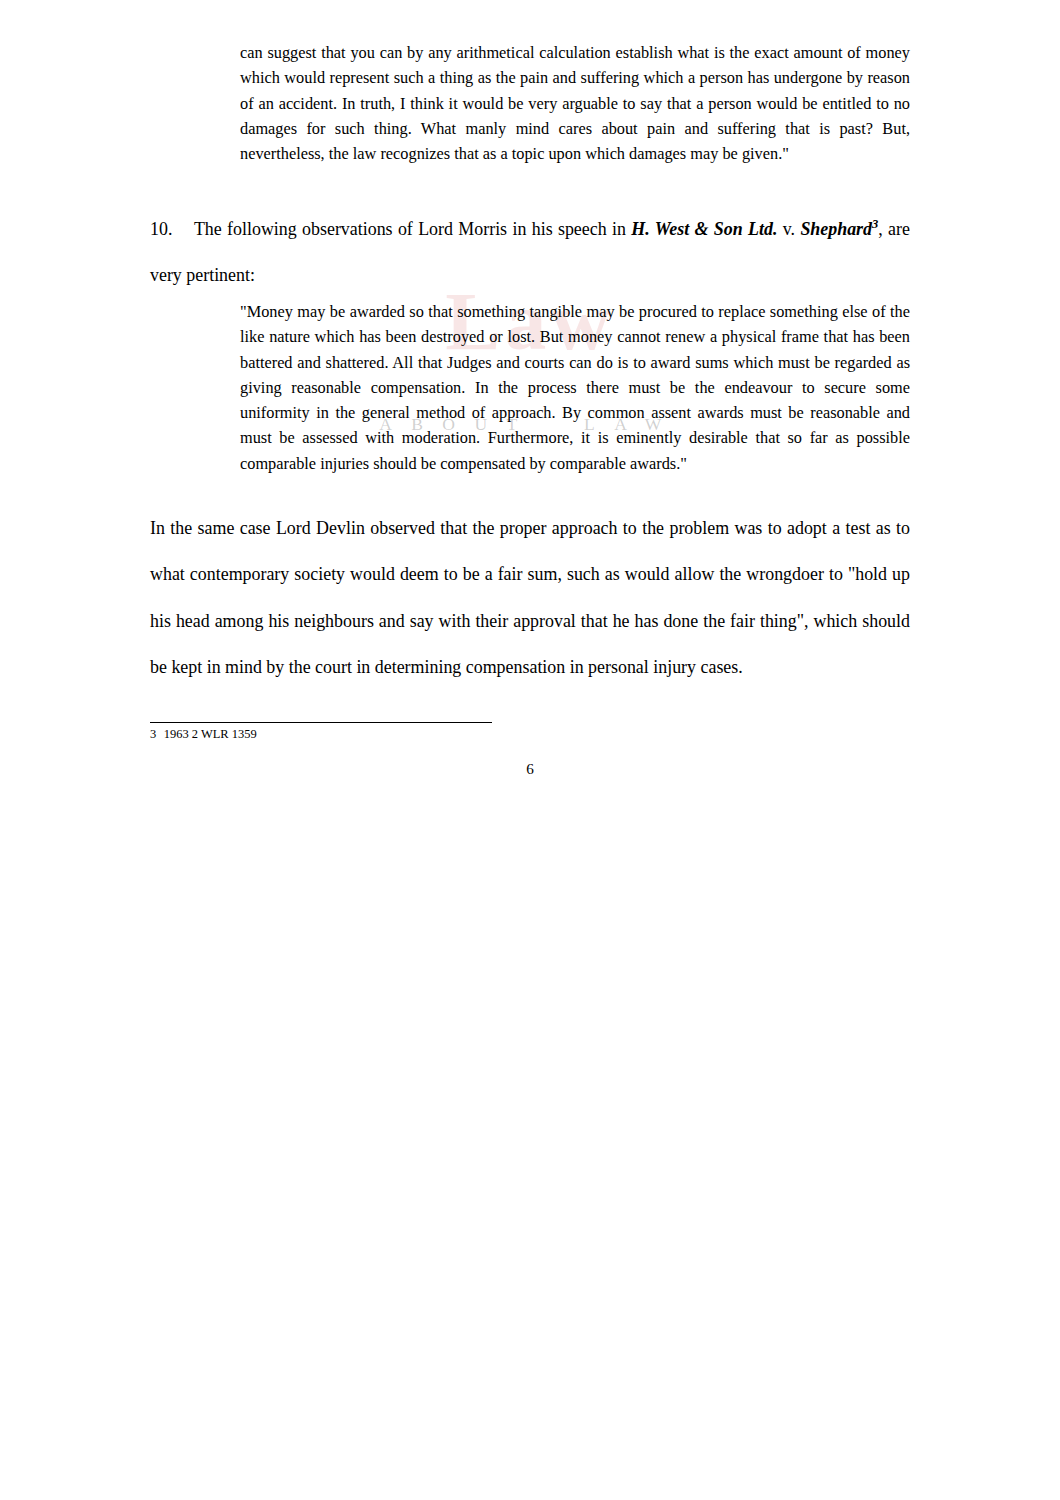Law
ABOUT LAW
can suggest that you can by any arithmetical calculation establish what is the exact amount of money which would represent such a thing as the pain and suffering which a person has undergone by reason of an accident. In truth, I think it would be very arguable to say that a person would be entitled to no damages for such thing. What manly mind cares about pain and suffering that is past? But, nevertheless, the law recognizes that as a topic upon which damages may be given."
10. The following observations of Lord Morris in his speech in H. West & Son Ltd. v. Shephard3, are very pertinent:
"Money may be awarded so that something tangible may be procured to replace something else of the like nature which has been destroyed or lost. But money cannot renew a physical frame that has been battered and shattered. All that Judges and courts can do is to award sums which must be regarded as giving reasonable compensation. In the process there must be the endeavour to secure some uniformity in the general method of approach. By common assent awards must be reasonable and must be assessed with moderation. Furthermore, it is eminently desirable that so far as possible comparable injuries should be compensated by comparable awards."
In the same case Lord Devlin observed that the proper approach to the problem was to adopt a test as to what contemporary society would deem to be a fair sum, such as would allow the wrongdoer to "hold up his head among his neighbours and say with their approval that he has done the fair thing", which should be kept in mind by the court in determining compensation in personal injury cases.
31963 2 WLR 1359
6